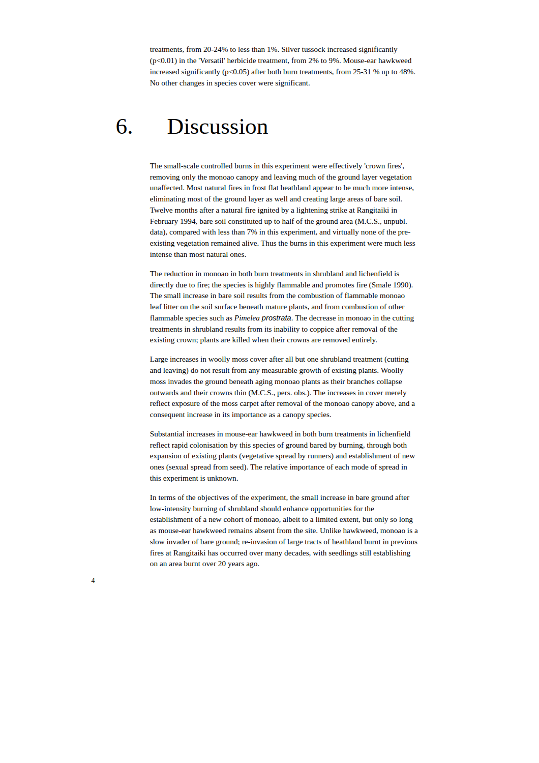treatments, from 20-24% to less than 1%. Silver tussock increased significantly (p<0.01) in the 'Versatil' herbicide treatment, from 2% to 9%. Mouse-ear hawkweed increased significantly (p<0.05) after both burn treatments, from 25-31 % up to 48%. No other changes in species cover were significant.
6. Discussion
The small-scale controlled burns in this experiment were effectively 'crown fires', removing only the monoao canopy and leaving much of the ground layer vegetation unaffected. Most natural fires in frost flat heathland appear to be much more intense, eliminating most of the ground layer as well and creating large areas of bare soil. Twelve months after a natural fire ignited by a lightening strike at Rangitaiki in February 1994, bare soil constituted up to half of the ground area (M.C.S., unpubl. data), compared with less than 7% in this experiment, and virtually none of the pre-existing vegetation remained alive. Thus the burns in this experiment were much less intense than most natural ones.
The reduction in monoao in both burn treatments in shrubland and lichenfield is directly due to fire; the species is highly flammable and promotes fire (Smale 1990). The small increase in bare soil results from the combustion of flammable monoao leaf litter on the soil surface beneath mature plants, and from combustion of other flammable species such as Pimelea prostrata. The decrease in monoao in the cutting treatments in shrubland results from its inability to coppice after removal of the existing crown; plants are killed when their crowns are removed entirely.
Large increases in woolly moss cover after all but one shrubland treatment (cutting and leaving) do not result from any measurable growth of existing plants. Woolly moss invades the ground beneath aging monoao plants as their branches collapse outwards and their crowns thin (M.C.S., pers. obs.). The increases in cover merely reflect exposure of the moss carpet after removal of the monoao canopy above, and a consequent increase in its importance as a canopy species.
Substantial increases in mouse-ear hawkweed in both burn treatments in lichenfield reflect rapid colonisation by this species of ground bared by burning, through both expansion of existing plants (vegetative spread by runners) and establishment of new ones (sexual spread from seed). The relative importance of each mode of spread in this experiment is unknown.
In terms of the objectives of the experiment, the small increase in bare ground after low-intensity burning of shrubland should enhance opportunities for the establishment of a new cohort of monoao, albeit to a limited extent, but only so long as mouse-ear hawkweed remains absent from the site. Unlike hawkweed, monoao is a slow invader of bare ground; re-invasion of large tracts of heathland burnt in previous fires at Rangitaiki has occurred over many decades, with seedlings still establishing on an area burnt over 20 years ago.
4